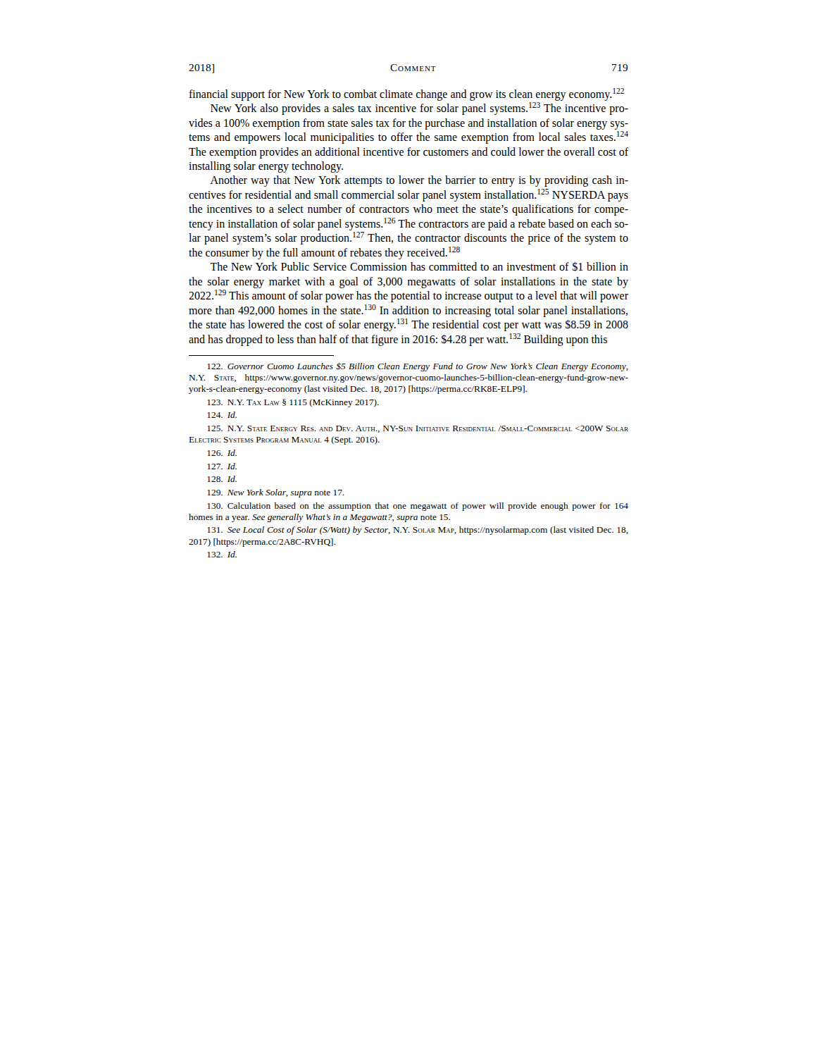2018] Comment 719
financial support for New York to combat climate change and grow its clean energy economy.122
New York also provides a sales tax incentive for solar panel systems.123 The incentive provides a 100% exemption from state sales tax for the purchase and installation of solar energy systems and empowers local municipalities to offer the same exemption from local sales taxes.124 The exemption provides an additional incentive for customers and could lower the overall cost of installing solar energy technology.
Another way that New York attempts to lower the barrier to entry is by providing cash incentives for residential and small commercial solar panel system installation.125 NYSERDA pays the incentives to a select number of contractors who meet the state’s qualifications for competency in installation of solar panel systems.126 The contractors are paid a rebate based on each solar panel system’s solar production.127 Then, the contractor discounts the price of the system to the consumer by the full amount of rebates they received.128
The New York Public Service Commission has committed to an investment of $1 billion in the solar energy market with a goal of 3,000 megawatts of solar installations in the state by 2022.129 This amount of solar power has the potential to increase output to a level that will power more than 492,000 homes in the state.130 In addition to increasing total solar panel installations, the state has lowered the cost of solar energy.131 The residential cost per watt was $8.59 in 2008 and has dropped to less than half of that figure in 2016: $4.28 per watt.132 Building upon this
122. Governor Cuomo Launches $5 Billion Clean Energy Fund to Grow New York’s Clean Energy Economy, N.Y. State, https://www.governor.ny.gov/news/governor-cuomo-launches-5-billion-clean-energy-fund-grow-new-york-s-clean-energy-economy (last visited Dec. 18, 2017) [https://perma.cc/RK8E-ELP9].
123. N.Y. Tax Law § 1115 (McKinney 2017).
124. Id.
125. N.Y. State Energy Res. and Dev. Auth., NY-Sun Initiative Residential /Small-Commercial <200W Solar Electric Systems Program Manual 4 (Sept. 2016).
126. Id.
127. Id.
128. Id.
129. New York Solar, supra note 17.
130. Calculation based on the assumption that one megawatt of power will provide enough power for 164 homes in a year. See generally What’s in a Megawatt?, supra note 15.
131. See Local Cost of Solar (S/Watt) by Sector, N.Y. Solar Map, https://nysolarmap.com (last visited Dec. 18, 2017) [https://perma.cc/2A8C-RVHQ].
132. Id.